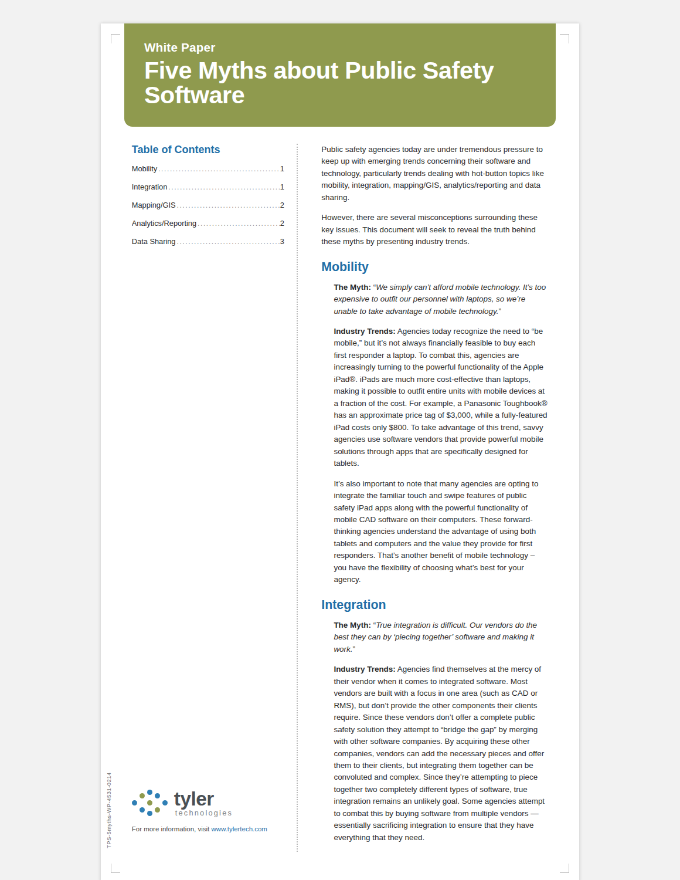White Paper
Five Myths about Public Safety Software
Table of Contents
Mobility.......................................................................... 1
Integration..................................................................... 1
Mapping/GIS............................................................... 2
Analytics/Reporting..................................................... 2
Data Sharing............................................................... 3
Public safety agencies today are under tremendous pressure to keep up with emerging trends concerning their software and technology, particularly trends dealing with hot-button topics like mobility, integration, mapping/GIS, analytics/reporting and data sharing.
However, there are several misconceptions surrounding these key issues. This document will seek to reveal the truth behind these myths by presenting industry trends.
Mobility
The Myth: “We simply can’t afford mobile technology. It’s too expensive to outfit our personnel with laptops, so we’re unable to take advantage of mobile technology.”
Industry Trends: Agencies today recognize the need to “be mobile,” but it’s not always financially feasible to buy each first responder a laptop. To combat this, agencies are increasingly turning to the powerful functionality of the Apple iPad®. iPads are much more cost-effective than laptops, making it possible to outfit entire units with mobile devices at a fraction of the cost. For example, a Panasonic Toughbook® has an approximate price tag of $3,000, while a fully-featured iPad costs only $800. To take advantage of this trend, savvy agencies use software vendors that provide powerful mobile solutions through apps that are specifically designed for tablets.
It’s also important to note that many agencies are opting to integrate the familiar touch and swipe features of public safety iPad apps along with the powerful functionality of mobile CAD software on their computers. These forward-thinking agencies understand the advantage of using both tablets and computers and the value they provide for first responders. That’s another benefit of mobile technology – you have the flexibility of choosing what’s best for your agency.
Integration
The Myth: “True integration is difficult. Our vendors do the best they can by ‘piecing together’ software and making it work.”
Industry Trends: Agencies find themselves at the mercy of their vendor when it comes to integrated software. Most vendors are built with a focus in one area (such as CAD or RMS), but don’t provide the other components their clients require. Since these vendors don’t offer a complete public safety solution they attempt to “bridge the gap” by merging with other software companies. By acquiring these other companies, vendors can add the necessary pieces and offer them to their clients, but integrating them together can be convoluted and complex. Since they’re attempting to piece together two completely different types of software, true integration remains an unlikely goal. Some agencies attempt to combat this by buying software from multiple vendors — essentially sacrificing integration to ensure that they have everything that they need.
tyler technologies
For more information, visit www.tylertech.com
TPS-5myths-WP-4531-0214